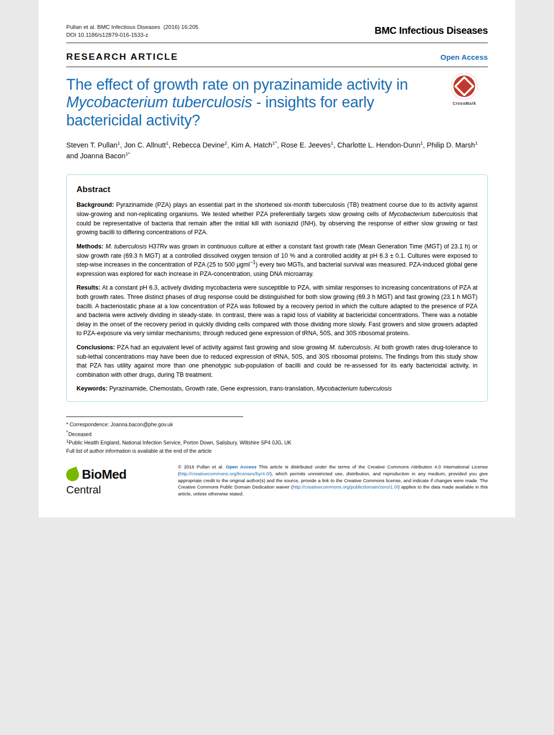Pullan et al. BMC Infectious Diseases (2016) 16:205
DOI 10.1186/s12879-016-1533-z
BMC Infectious Diseases
Research Article
Open Access
CrossMark
The effect of growth rate on pyrazinamide activity in Mycobacterium tuberculosis - insights for early bactericidal activity?
Steven T. Pullan1, Jon C. Allnutt1, Rebecca Devine2, Kim A. Hatch1^, Rose E. Jeeves1, Charlotte L. Hendon-Dunn1, Philip D. Marsh1 and Joanna Bacon1*
Abstract
Background: Pyrazinamide (PZA) plays an essential part in the shortened six-month tuberculosis (TB) treatment course due to its activity against slow-growing and non-replicating organisms. We tested whether PZA preferentially targets slow growing cells of Mycobacterium tuberculosis that could be representative of bacteria that remain after the initial kill with isoniazid (INH), by observing the response of either slow growing or fast growing bacilli to differing concentrations of PZA.
Methods: M. tuberculosis H37Rv was grown in continuous culture at either a constant fast growth rate (Mean Generation Time (MGT) of 23.1 h) or slow growth rate (69.3 h MGT) at a controlled dissolved oxygen tension of 10 % and a controlled acidity at pH 6.3 ± 0.1. Cultures were exposed to step-wise increases in the concentration of PZA (25 to 500 μgml−1) every two MGTs, and bacterial survival was measured. PZA-induced global gene expression was explored for each increase in PZA-concentration, using DNA microarray.
Results: At a constant pH 6.3, actively dividing mycobacteria were susceptible to PZA, with similar responses to increasing concentrations of PZA at both growth rates. Three distinct phases of drug response could be distinguished for both slow growing (69.3 h MGT) and fast growing (23.1 h MGT) bacilli. A bacteriostatic phase at a low concentration of PZA was followed by a recovery period in which the culture adapted to the presence of PZA and bacteria were actively dividing in steady-state. In contrast, there was a rapid loss of viability at bactericidal concentrations. There was a notable delay in the onset of the recovery period in quickly dividing cells compared with those dividing more slowly. Fast growers and slow growers adapted to PZA-exposure via very similar mechanisms; through reduced gene expression of tRNA, 50S, and 30S ribosomal proteins.
Conclusions: PZA had an equivalent level of activity against fast growing and slow growing M. tuberculosis. At both growth rates drug-tolerance to sub-lethal concentrations may have been due to reduced expression of tRNA, 50S, and 30S ribosomal proteins. The findings from this study show that PZA has utility against more than one phenotypic sub-population of bacilli and could be re-assessed for its early bactericidal activity, in combination with other drugs, during TB treatment.
Keywords: Pyrazinamide, Chemostats, Growth rate, Gene expression, trans-translation, Mycobacterium tuberculosis
* Correspondence: Joanna.bacon@phe.gov.uk
^Deceased
1Public Health England, National Infection Service, Porton Down, Salisbury, Wiltshire SP4 0JG, UK
Full list of author information is available at the end of the article
Bio Med
Central
© 2016 Pullan et al. Open Access This article is distributed under the terms of the Creative Commons Attribution 4.0 International License (http://creativecommons.org/licenses/by/4.0/), which permits unrestricted use, distribution, and reproduction in any medium, provided you give appropriate credit to the original author(s) and the source, provide a link to the Creative Commons license, and indicate if changes were made. The Creative Commons Public Domain Dedication waiver (http://creativecommons.org/publicdomain/zero/1.0/) applies to the data made available in this article, unless otherwise stated.